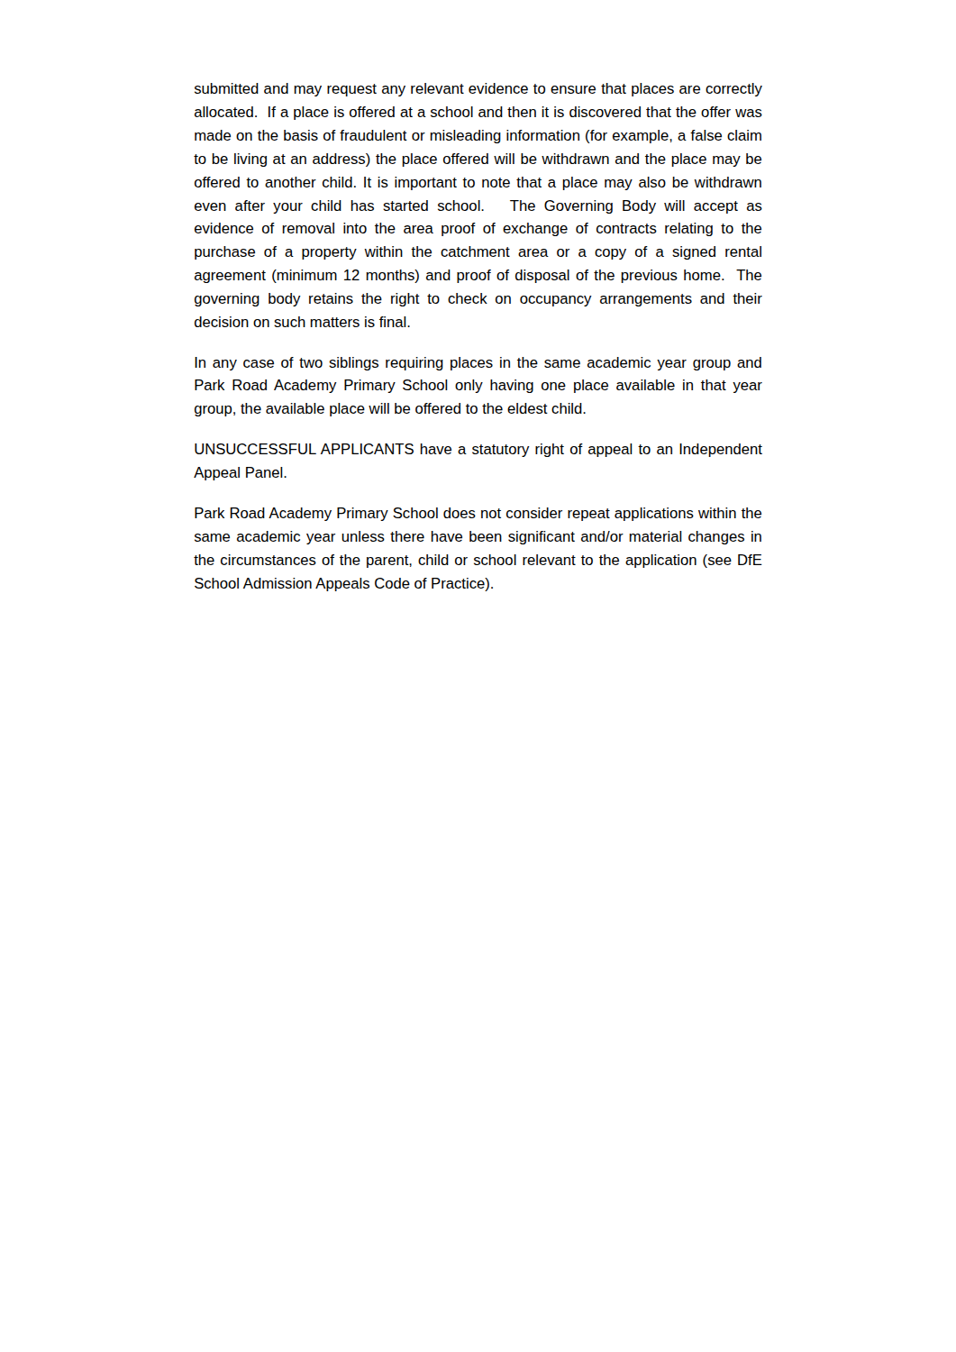submitted and may request any relevant evidence to ensure that places are correctly allocated. If a place is offered at a school and then it is discovered that the offer was made on the basis of fraudulent or misleading information (for example, a false claim to be living at an address) the place offered will be withdrawn and the place may be offered to another child. It is important to note that a place may also be withdrawn even after your child has started school. The Governing Body will accept as evidence of removal into the area proof of exchange of contracts relating to the purchase of a property within the catchment area or a copy of a signed rental agreement (minimum 12 months) and proof of disposal of the previous home. The governing body retains the right to check on occupancy arrangements and their decision on such matters is final.
In any case of two siblings requiring places in the same academic year group and Park Road Academy Primary School only having one place available in that year group, the available place will be offered to the eldest child.
UNSUCCESSFUL APPLICANTS have a statutory right of appeal to an Independent Appeal Panel.
Park Road Academy Primary School does not consider repeat applications within the same academic year unless there have been significant and/or material changes in the circumstances of the parent, child or school relevant to the application (see DfE School Admission Appeals Code of Practice).